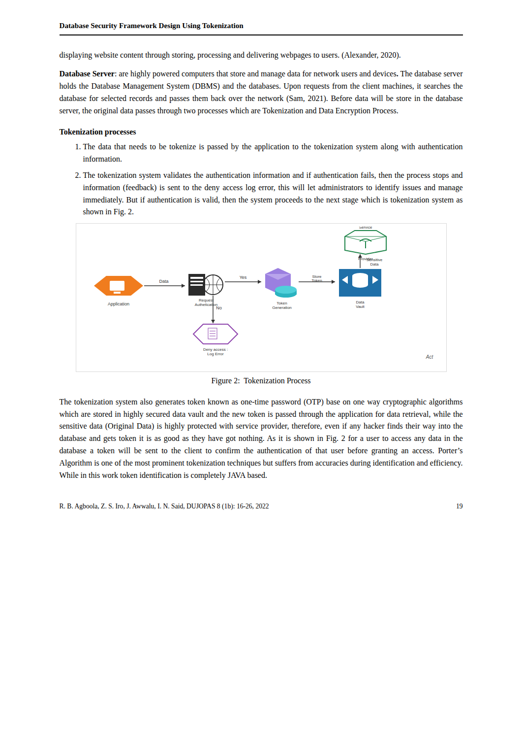Database Security Framework Design Using Tokenization
displaying website content through storing, processing and delivering webpages to users. (Alexander, 2020).
Database Server: are highly powered computers that store and manage data for network users and devices. The database server holds the Database Management System (DBMS) and the databases. Upon requests from the client machines, it searches the database for selected records and passes them back over the network (Sam, 2021). Before data will be store in the database server, the original data passes through two processes which are Tokenization and Data Encryption Process.
Tokenization processes
The data that needs to be tokenize is passed by the application to the tokenization system along with authentication information.
The tokenization system validates the authentication information and if authentication fails, then the process stops and information (feedback) is sent to the deny access log error, this will let administrators to identify issues and manage immediately. But if authentication is valid, then the system proceeds to the next stage which is tokenization system as shown in Fig. 2.
Application Data Request Authetication Yes No Deny access : Log Error Token Generation Store Token Data Vault Sensitive Data Service Provider Act
Figure 2: Tokenization Process
The tokenization system also generates token known as one-time password (OTP) base on one way cryptographic algorithms which are stored in highly secured data vault and the new token is passed through the application for data retrieval, while the sensitive data (Original Data) is highly protected with service provider, therefore, even if any hacker finds their way into the database and gets token it is as good as they have got nothing. As it is shown in Fig. 2 for a user to access any data in the database a token will be sent to the client to confirm the authentication of that user before granting an access. Porter’s Algorithm is one of the most prominent tokenization techniques but suffers from accuracies during identification and efficiency. While in this work token identification is completely JAVA based.
R. B. Agboola, Z. S. Iro, J. Awwalu, I. N. Said, DUJOPAS 8 (1b): 16-26, 2022 19